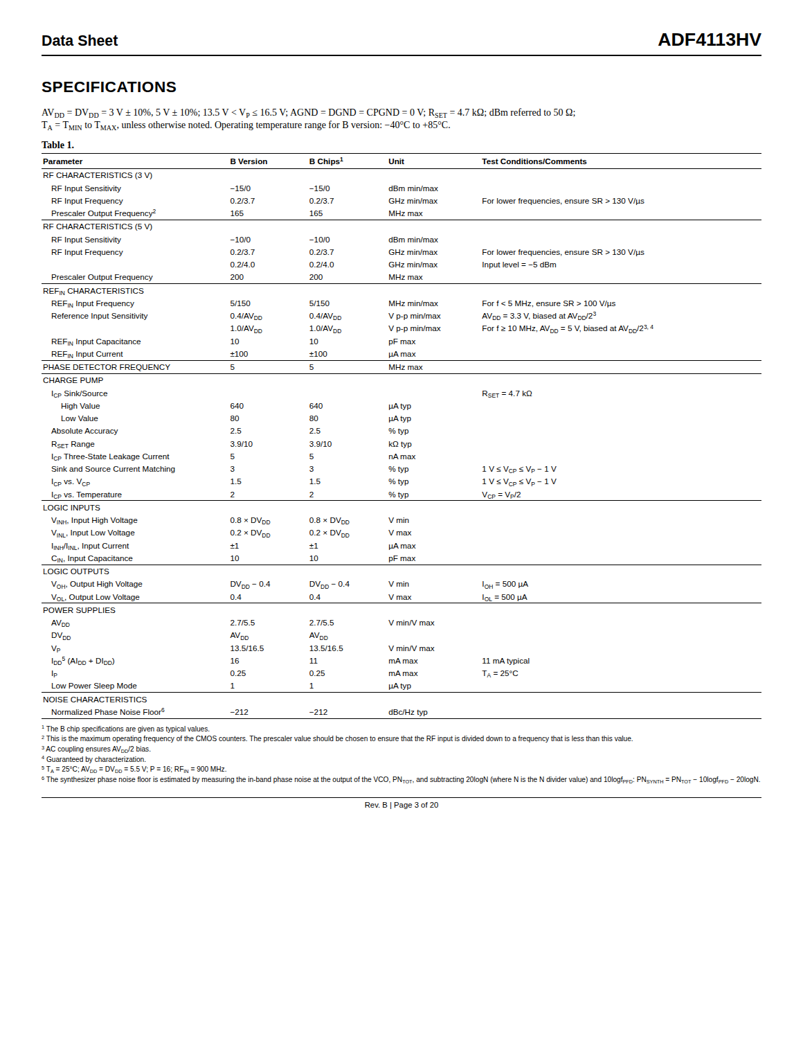Data Sheet
ADF4113HV
SPECIFICATIONS
AVDD = DVDD = 3 V ± 10%, 5 V ± 10%; 13.5 V < VP ≤ 16.5 V; AGND = DGND = CPGND = 0 V; RSET = 4.7 kΩ; dBm referred to 50 Ω;
TA = TMIN to TMAX, unless otherwise noted. Operating temperature range for B version: −40°C to +85°C.
Table 1.
| Parameter | B Version | B Chips 1 | Unit | Test Conditions/Comments |
| --- | --- | --- | --- | --- |
| RF CHARACTERISTICS (3 V) | | | | |
| RF Input Sensitivity | −15/0 | −15/0 | dBm min/max | |
| RF Input Frequency | 0.2/3.7 | 0.2/3.7 | GHz min/max | For lower frequencies, ensure SR > 130 V/µs |
| Prescaler Output Frequency 2 | 165 | 165 | MHz max | |
| RF CHARACTERISTICS (5 V) | | | | |
| RF Input Sensitivity | −10/0 | −10/0 | dBm min/max | |
| RF Input Frequency | 0.2/3.7 | 0.2/3.7 | GHz min/max | For lower frequencies, ensure SR > 130 V/µs |
| | 0.2/4.0 | 0.2/4.0 | GHz min/max | Input level = −5 dBm |
| Prescaler Output Frequency | 200 | 200 | MHz max | |
| REF IN CHARACTERISTICS | | | | |
| REF IN Input Frequency | 5/150 | 5/150 | MHz min/max | For f < 5 MHz, ensure SR > 100 V/µs |
| Reference Input Sensitivity | 0.4/AV DD | 0.4/AV DD | V p-p min/max | AV DD = 3.3 V, biased at AV DD /2 3 |
| | 1.0/AV DD | 1.0/AV DD | V p-p min/max | For f ≥ 10 MHz, AV DD = 5 V, biased at AV DD /2 3, 4 |
| REF IN Input Capacitance | 10 | 10 | pF max | |
| REF IN Input Current | ±100 | ±100 | µA max | |
| PHASE DETECTOR FREQUENCY | 5 | 5 | MHz max | |
| CHARGE PUMP | | | | |
| I CP Sink/Source | | | | R SET = 4.7 kΩ |
| High Value | 640 | 640 | µA typ | |
| Low Value | 80 | 80 | µA typ | |
| Absolute Accuracy | 2.5 | 2.5 | % typ | |
| R SET Range | 3.9/10 | 3.9/10 | kΩ typ | |
| I CP Three-State Leakage Current | 5 | 5 | nA max | |
| Sink and Source Current Matching | 3 | 3 | % typ | 1 V ≤ V CP ≤ V P − 1 V |
| I CP vs. V CP | 1.5 | 1.5 | % typ | 1 V ≤ V CP ≤ V P − 1 V |
| I CP vs. Temperature | 2 | 2 | % typ | V CP = V P /2 |
| LOGIC INPUTS | | | | |
| V INH , Input High Voltage | 0.8 × DV DD | 0.8 × DV DD | V min | |
| V INL , Input Low Voltage | 0.2 × DV DD | 0.2 × DV DD | V max | |
| I INH /I INL , Input Current | ±1 | ±1 | µA max | |
| C IN , Input Capacitance | 10 | 10 | pF max | |
| LOGIC OUTPUTS | | | | |
| V OH , Output High Voltage | DV DD − 0.4 | DV DD − 0.4 | V min | I OH = 500 µA |
| V OL , Output Low Voltage | 0.4 | 0.4 | V max | I OL = 500 µA |
| POWER SUPPLIES | | | | |
| AV DD | 2.7/5.5 | 2.7/5.5 | V min/V max | |
| DV DD | AV DD | AV DD | | |
| V P | 13.5/16.5 | 13.5/16.5 | V min/V max | |
| I DD 5 (AI DD + DI DD ) | 16 | 11 | mA max | 11 mA typical |
| I P | 0.25 | 0.25 | mA max | T A = 25°C |
| Low Power Sleep Mode | 1 | 1 | µA typ | |
| NOISE CHARACTERISTICS | | | | |
| Normalized Phase Noise Floor 6 | −212 | −212 | dBc/Hz typ | |
1 The B chip specifications are given as typical values.
2 This is the maximum operating frequency of the CMOS counters. The prescaler value should be chosen to ensure that the RF input is divided down to a frequency that is less than this value.
3 AC coupling ensures AVDD/2 bias.
4 Guaranteed by characterization.
5 TA = 25°C; AVDD = DVDD = 5.5 V; P = 16; RFIN = 900 MHz.
6 The synthesizer phase noise floor is estimated by measuring the in-band phase noise at the output of the VCO, PNTOT, and subtracting 20logN (where N is the N divider value) and 10logfPFD: PNSYNTH = PNTOT − 10logfPFD − 20logN.
Rev. B | Page 3 of 20